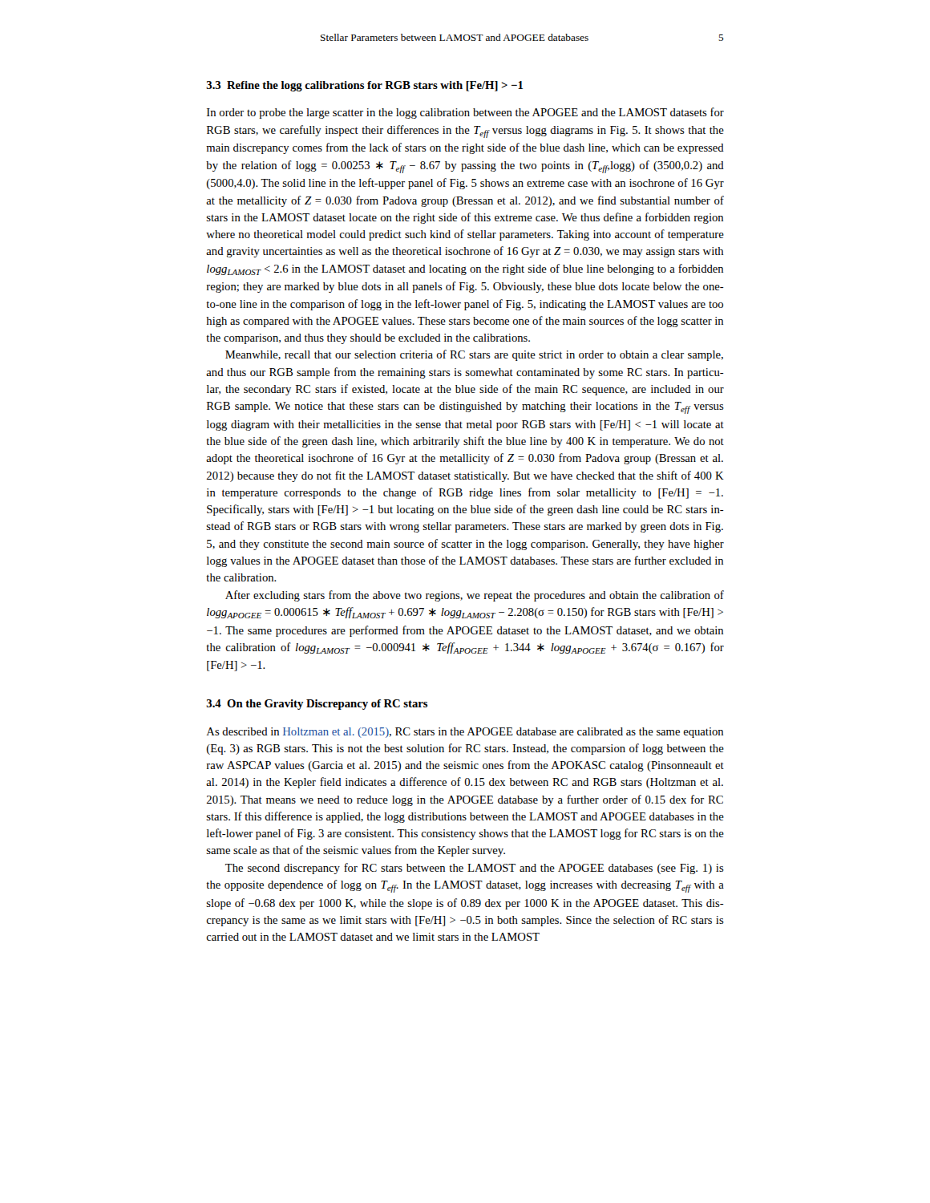Stellar Parameters between LAMOST and APOGEE databases 5
3.3 Refine the logg calibrations for RGB stars with [Fe/H] > −1
In order to probe the large scatter in the logg calibration between the APOGEE and the LAMOST datasets for RGB stars, we carefully inspect their differences in the Teff versus logg diagrams in Fig. 5. It shows that the main discrepancy comes from the lack of stars on the right side of the blue dash line, which can be expressed by the relation of logg = 0.00253 ∗ Teff − 8.67 by passing the two points in (Teff,logg) of (3500,0.2) and (5000,4.0). The solid line in the left-upper panel of Fig. 5 shows an extreme case with an isochrone of 16 Gyr at the metallicity of Z = 0.030 from Padova group (Bressan et al. 2012), and we find substantial number of stars in the LAMOST dataset locate on the right side of this extreme case. We thus define a forbidden region where no theoretical model could predict such kind of stellar parameters. Taking into account of temperature and gravity uncertainties as well as the theoretical isochrone of 16 Gyr at Z = 0.030, we may assign stars with loggLAMOST < 2.6 in the LAMOST dataset and locating on the right side of blue line belonging to a forbidden region; they are marked by blue dots in all panels of Fig. 5. Obviously, these blue dots locate below the one-to-one line in the comparison of logg in the left-lower panel of Fig. 5, indicating the LAMOST values are too high as compared with the APOGEE values. These stars become one of the main sources of the logg scatter in the comparison, and thus they should be excluded in the calibrations.
Meanwhile, recall that our selection criteria of RC stars are quite strict in order to obtain a clear sample, and thus our RGB sample from the remaining stars is somewhat contaminated by some RC stars. In particular, the secondary RC stars if existed, locate at the blue side of the main RC sequence, are included in our RGB sample. We notice that these stars can be distinguished by matching their locations in the Teff versus logg diagram with their metallicities in the sense that metal poor RGB stars with [Fe/H] < −1 will locate at the blue side of the green dash line, which arbitrarily shift the blue line by 400 K in temperature. We do not adopt the theoretical isochrone of 16 Gyr at the metallicity of Z = 0.030 from Padova group (Bressan et al. 2012) because they do not fit the LAMOST dataset statistically. But we have checked that the shift of 400 K in temperature corresponds to the change of RGB ridge lines from solar metallicity to [Fe/H] = −1. Specifically, stars with [Fe/H] > −1 but locating on the blue side of the green dash line could be RC stars instead of RGB stars or RGB stars with wrong stellar parameters. These stars are marked by green dots in Fig. 5, and they constitute the second main source of scatter in the logg comparison. Generally, they have higher logg values in the APOGEE dataset than those of the LAMOST databases. These stars are further excluded in the calibration.
After excluding stars from the above two regions, we repeat the procedures and obtain the calibration of loggAPOGEE = 0.000615 ∗ TeffLAMOST + 0.697 ∗ loggLAMOST − 2.208(σ = 0.150) for RGB stars with [Fe/H] > −1. The same procedures are performed from the APOGEE dataset to the LAMOST dataset, and we obtain the calibration of loggLAMOST = −0.000941 ∗ TeffAPOGEE + 1.344 ∗ loggAPOGEE + 3.674(σ = 0.167) for [Fe/H] > −1.
3.4 On the Gravity Discrepancy of RC stars
As described in Holtzman et al. (2015), RC stars in the APOGEE database are calibrated as the same equation (Eq. 3) as RGB stars. This is not the best solution for RC stars. Instead, the comparsion of logg between the raw ASPCAP values (Garcia et al. 2015) and the seismic ones from the APOKASC catalog (Pinsonneault et al. 2014) in the Kepler field indicates a difference of 0.15 dex between RC and RGB stars (Holtzman et al. 2015). That means we need to reduce logg in the APOGEE database by a further order of 0.15 dex for RC stars. If this difference is applied, the logg distributions between the LAMOST and APOGEE databases in the left-lower panel of Fig. 3 are consistent. This consistency shows that the LAMOST logg for RC stars is on the same scale as that of the seismic values from the Kepler survey.
The second discrepancy for RC stars between the LAMOST and the APOGEE databases (see Fig. 1) is the opposite dependence of logg on Teff. In the LAMOST dataset, logg increases with decreasing Teff with a slope of −0.68 dex per 1000 K, while the slope is of 0.89 dex per 1000 K in the APOGEE dataset. This discrepancy is the same as we limit stars with [Fe/H] > −0.5 in both samples. Since the selection of RC stars is carried out in the LAMOST dataset and we limit stars in the LAMOST